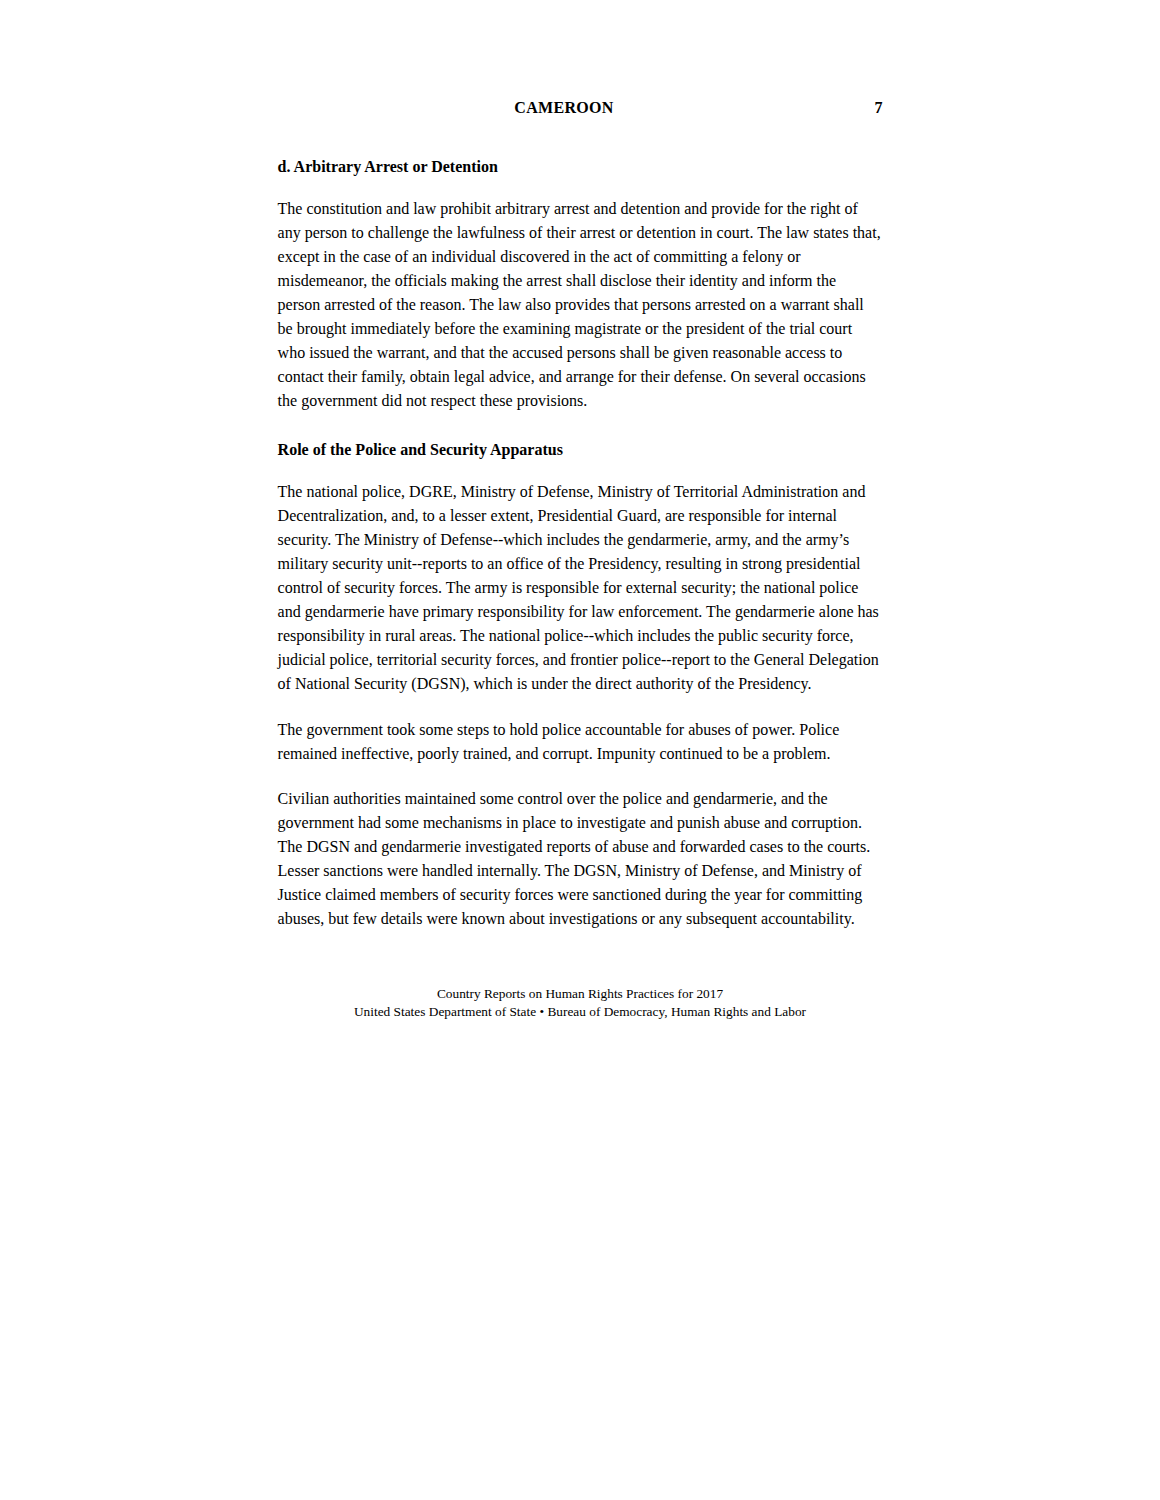CAMEROON 7
d. Arbitrary Arrest or Detention
The constitution and law prohibit arbitrary arrest and detention and provide for the right of any person to challenge the lawfulness of their arrest or detention in court. The law states that, except in the case of an individual discovered in the act of committing a felony or misdemeanor, the officials making the arrest shall disclose their identity and inform the person arrested of the reason. The law also provides that persons arrested on a warrant shall be brought immediately before the examining magistrate or the president of the trial court who issued the warrant, and that the accused persons shall be given reasonable access to contact their family, obtain legal advice, and arrange for their defense. On several occasions the government did not respect these provisions.
Role of the Police and Security Apparatus
The national police, DGRE, Ministry of Defense, Ministry of Territorial Administration and Decentralization, and, to a lesser extent, Presidential Guard, are responsible for internal security. The Ministry of Defense--which includes the gendarmerie, army, and the army’s military security unit--reports to an office of the Presidency, resulting in strong presidential control of security forces. The army is responsible for external security; the national police and gendarmerie have primary responsibility for law enforcement. The gendarmerie alone has responsibility in rural areas. The national police--which includes the public security force, judicial police, territorial security forces, and frontier police--report to the General Delegation of National Security (DGSN), which is under the direct authority of the Presidency.
The government took some steps to hold police accountable for abuses of power. Police remained ineffective, poorly trained, and corrupt. Impunity continued to be a problem.
Civilian authorities maintained some control over the police and gendarmerie, and the government had some mechanisms in place to investigate and punish abuse and corruption. The DGSN and gendarmerie investigated reports of abuse and forwarded cases to the courts. Lesser sanctions were handled internally. The DGSN, Ministry of Defense, and Ministry of Justice claimed members of security forces were sanctioned during the year for committing abuses, but few details were known about investigations or any subsequent accountability.
Country Reports on Human Rights Practices for 2017
United States Department of State • Bureau of Democracy, Human Rights and Labor